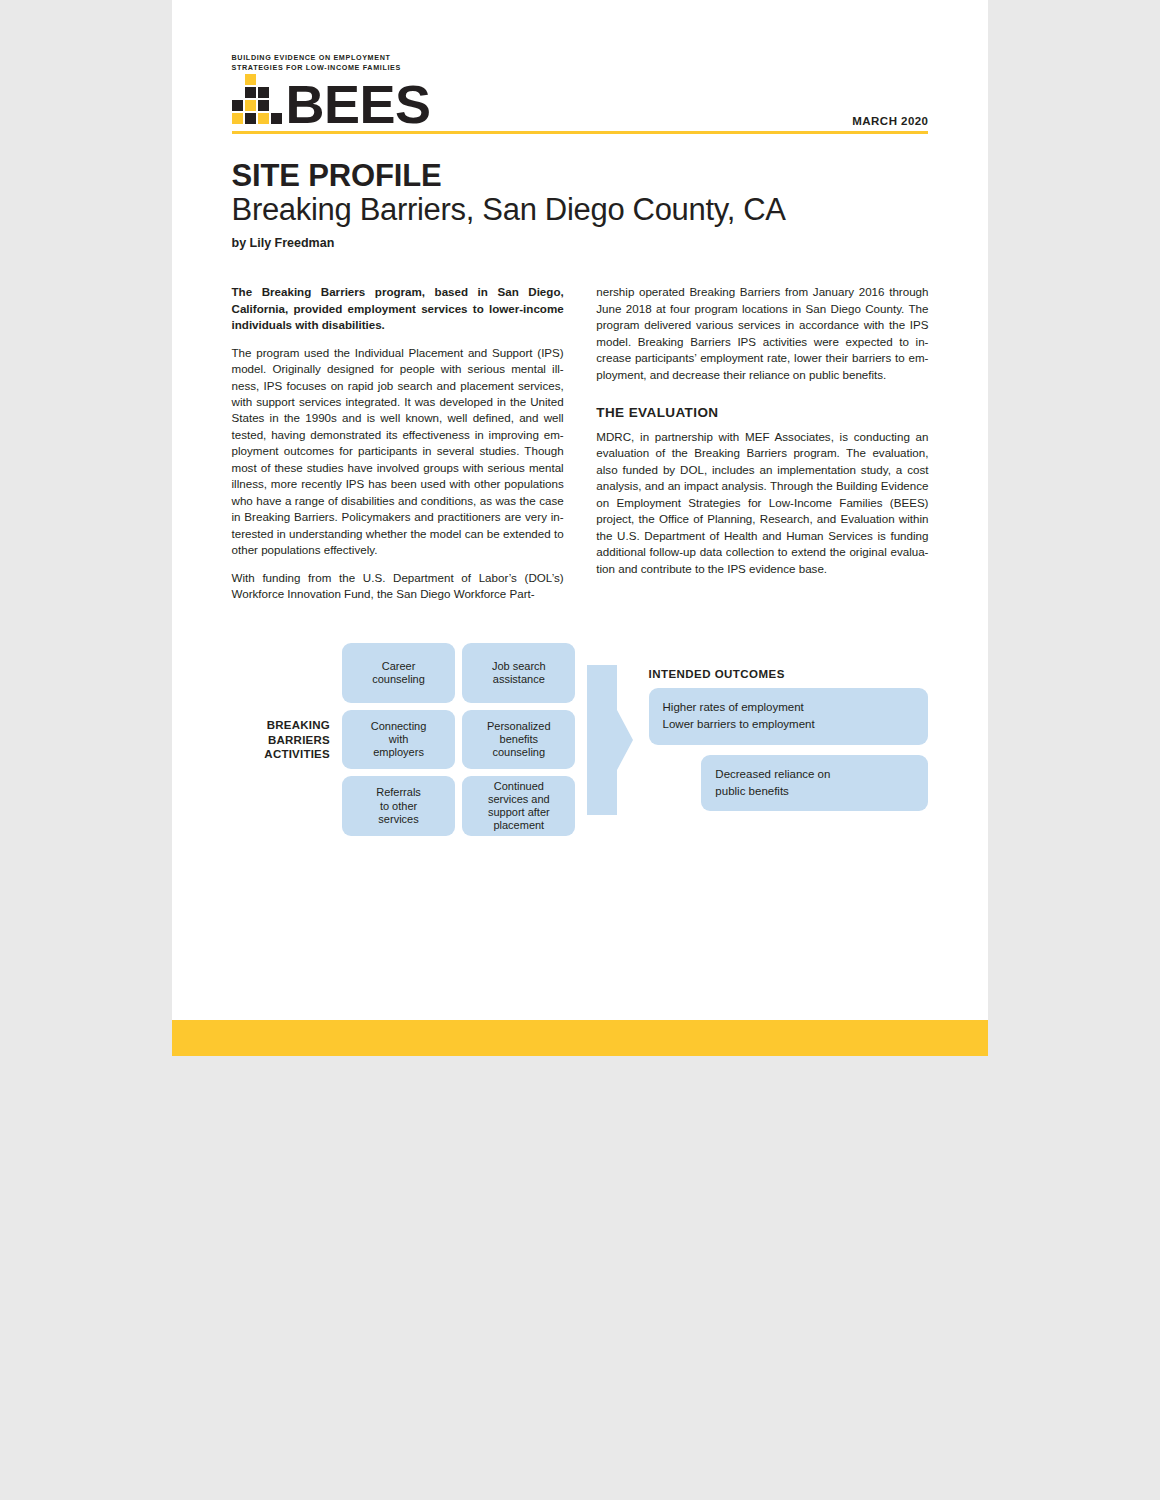Building Evidence on Employment
Strategies for Low-Income Families
BEES
MARCH 2020
SITE PROFILE
Breaking Barriers, San Diego County, CA
by Lily Freedman
The Breaking Barriers program, based in San Diego, California, provided employment services to lower-income individuals with disabilities.
The program used the Individual Placement and Support (IPS) model. Originally designed for people with serious mental illness, IPS focuses on rapid job search and placement services, with support services integrated. It was developed in the United States in the 1990s and is well known, well defined, and well tested, having demonstrated its effectiveness in improving employment outcomes for participants in several studies. Though most of these studies have involved groups with serious mental illness, more recently IPS has been used with other populations who have a range of disabilities and conditions, as was the case in Breaking Barriers. Policymakers and practitioners are very interested in understanding whether the model can be extended to other populations effectively.
With funding from the U.S. Department of Labor’s (DOL’s) Workforce Innovation Fund, the San Diego Workforce Part-
nership operated Breaking Barriers from January 2016 through June 2018 at four program locations in San Diego County. The program delivered various services in accordance with the IPS model. Breaking Barriers IPS activities were expected to increase participants’ employment rate, lower their barriers to employment, and decrease their reliance on public benefits.
THE EVALUATION
MDRC, in partnership with MEF Associates, is conducting an evaluation of the Breaking Barriers program. The evaluation, also funded by DOL, includes an implementation study, a cost analysis, and an impact analysis. Through the Building Evidence on Employment Strategies for Low-Income Families (BEES) project, the Office of Planning, Research, and Evaluation within the U.S. Department of Health and Human Services is funding additional follow-up data collection to extend the original evaluation and contribute to the IPS evidence base.
BREAKING
BARRIERS
ACTIVITIES
Career
counseling
Job search
assistance
Connecting
with
employers
Personalized
benefits
counseling
Referrals
to other
services
Continued
services and
support after
placement
INTENDED OUTCOMES
Higher rates of employment
Lower barriers to employment
Decreased reliance on
public benefits